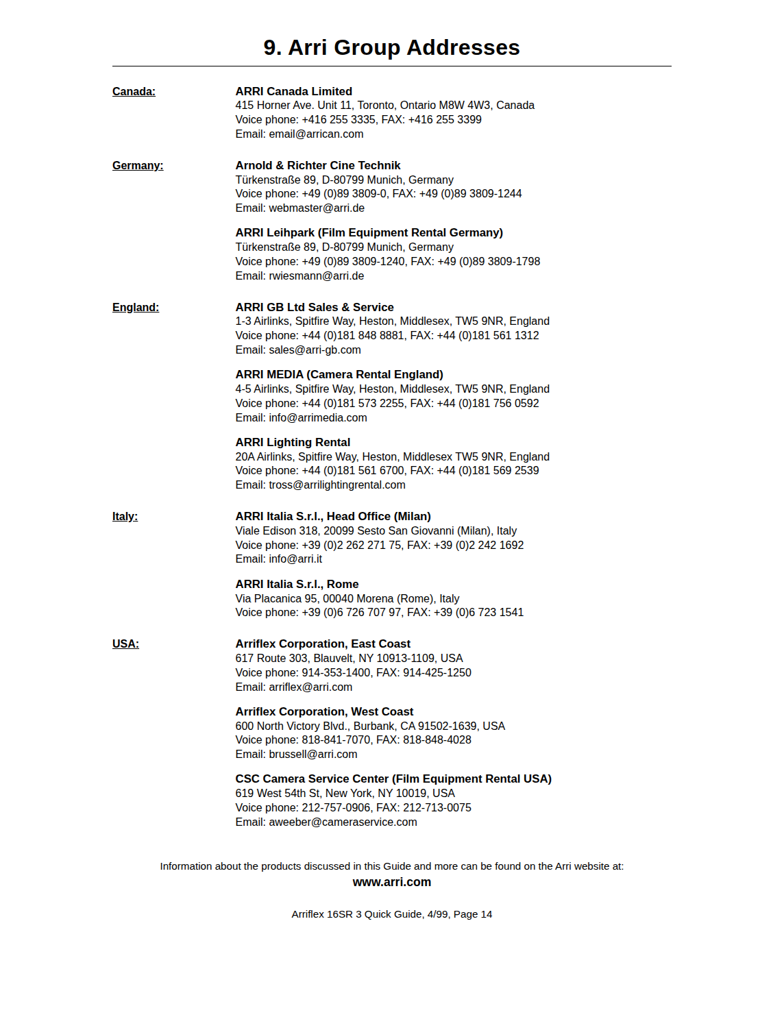9. Arri Group Addresses
| Canada: | ARRI Canada Limited 415 Horner Ave. Unit 11, Toronto, Ontario M8W 4W3, Canada Voice phone: +416 255 3335, FAX: +416 255 3399 Email: email@arrican.com |
| Germany: | Arnold & Richter Cine Technik Türkenstraße 89, D-80799 Munich, Germany Voice phone: +49 (0)89 3809-0, FAX: +49 (0)89 3809-1244 Email: webmaster@arri.de ARRI Leihpark (Film Equipment Rental Germany) Türkenstraße 89, D-80799 Munich, Germany Voice phone: +49 (0)89 3809-1240, FAX: +49 (0)89 3809-1798 Email: rwiesmann@arri.de |
| England: | ARRI GB Ltd Sales & Service 1-3 Airlinks, Spitfire Way, Heston, Middlesex, TW5 9NR, England Voice phone: +44 (0)181 848 8881, FAX: +44 (0)181 561 1312 Email: sales@arri-gb.com ARRI MEDIA (Camera Rental England) 4-5 Airlinks, Spitfire Way, Heston, Middlesex, TW5 9NR, England Voice phone: +44 (0)181 573 2255, FAX: +44 (0)181 756 0592 Email: info@arrimedia.com ARRI Lighting Rental 20A Airlinks, Spitfire Way, Heston, Middlesex TW5 9NR, England Voice phone: +44 (0)181 561 6700, FAX: +44 (0)181 569 2539 Email: tross@arrilightingrental.com |
| Italy: | ARRI Italia S.r.l., Head Office (Milan) Viale Edison 318, 20099 Sesto San Giovanni (Milan), Italy Voice phone: +39 (0)2 262 271 75, FAX: +39 (0)2 242 1692 Email: info@arri.it ARRI Italia S.r.l., Rome Via Placanica 95, 00040 Morena (Rome), Italy Voice phone: +39 (0)6 726 707 97, FAX: +39 (0)6 723 1541 |
| USA: | Arriflex Corporation, East Coast 617 Route 303, Blauvelt, NY 10913-1109, USA Voice phone: 914-353-1400, FAX: 914-425-1250 Email: arriflex@arri.com Arriflex Corporation, West Coast 600 North Victory Blvd., Burbank, CA 91502-1639, USA Voice phone: 818-841-7070, FAX: 818-848-4028 Email: brussell@arri.com CSC Camera Service Center (Film Equipment Rental USA) 619 West 54th St, New York, NY 10019, USA Voice phone: 212-757-0906, FAX: 212-713-0075 Email: aweeber@cameraservice.com |
Information about the products discussed in this Guide and more can be found on the Arri website at:
www.arri.com
Arriflex 16SR 3 Quick Guide, 4/99, Page 14